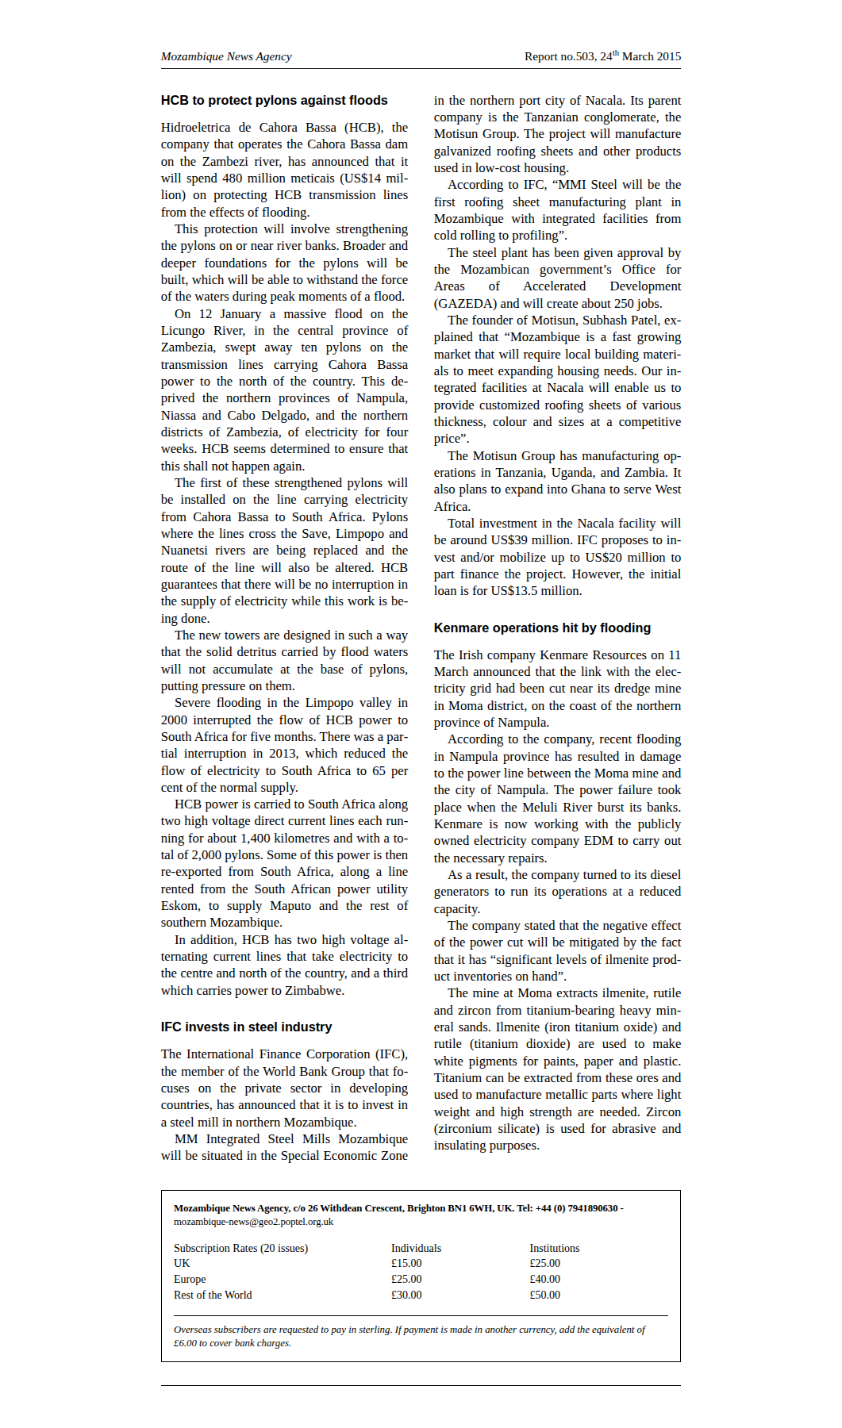Mozambique News Agency
Report no.503, 24th March 2015
HCB to protect pylons against floods
Hidroeletrica de Cahora Bassa (HCB), the company that operates the Cahora Bassa dam on the Zambezi river, has announced that it will spend 480 million meticais (US$14 million) on protecting HCB transmission lines from the effects of flooding.
This protection will involve strengthening the pylons on or near river banks. Broader and deeper foundations for the pylons will be built, which will be able to withstand the force of the waters during peak moments of a flood.
On 12 January a massive flood on the Licungo River, in the central province of Zambezia, swept away ten pylons on the transmission lines carrying Cahora Bassa power to the north of the country. This deprived the northern provinces of Nampula, Niassa and Cabo Delgado, and the northern districts of Zambezia, of electricity for four weeks. HCB seems determined to ensure that this shall not happen again.
The first of these strengthened pylons will be installed on the line carrying electricity from Cahora Bassa to South Africa. Pylons where the lines cross the Save, Limpopo and Nuanetsi rivers are being replaced and the route of the line will also be altered. HCB guarantees that there will be no interruption in the supply of electricity while this work is being done.
The new towers are designed in such a way that the solid detritus carried by flood waters will not accumulate at the base of pylons, putting pressure on them.
Severe flooding in the Limpopo valley in 2000 interrupted the flow of HCB power to South Africa for five months. There was a partial interruption in 2013, which reduced the flow of electricity to South Africa to 65 per cent of the normal supply.
HCB power is carried to South Africa along two high voltage direct current lines each running for about 1,400 kilometres and with a total of 2,000 pylons. Some of this power is then re-exported from South Africa, along a line rented from the South African power utility Eskom, to supply Maputo and the rest of southern Mozambique.
In addition, HCB has two high voltage alternating current lines that take electricity to the centre and north of the country, and a third which carries power to Zimbabwe.
IFC invests in steel industry
The International Finance Corporation (IFC), the member of the World Bank Group that focuses on the private sector in developing countries, has announced that it is to invest in a steel mill in northern Mozambique.
MM Integrated Steel Mills Mozambique will be situated in the Special Economic Zone in the northern port city of Nacala. Its parent company is the Tanzanian conglomerate, the Motisun Group. The project will manufacture galvanized roofing sheets and other products used in low-cost housing.
According to IFC, “MMI Steel will be the first roofing sheet manufacturing plant in Mozambique with integrated facilities from cold rolling to profiling”.
The steel plant has been given approval by the Mozambican government’s Office for Areas of Accelerated Development (GAZEDA) and will create about 250 jobs.
The founder of Motisun, Subhash Patel, explained that “Mozambique is a fast growing market that will require local building materials to meet expanding housing needs. Our integrated facilities at Nacala will enable us to provide customized roofing sheets of various thickness, colour and sizes at a competitive price”.
The Motisun Group has manufacturing operations in Tanzania, Uganda, and Zambia. It also plans to expand into Ghana to serve West Africa.
Total investment in the Nacala facility will be around US$39 million. IFC proposes to invest and/or mobilize up to US$20 million to part finance the project. However, the initial loan is for US$13.5 million.
Kenmare operations hit by flooding
The Irish company Kenmare Resources on 11 March announced that the link with the electricity grid had been cut near its dredge mine in Moma district, on the coast of the northern province of Nampula.
According to the company, recent flooding in Nampula province has resulted in damage to the power line between the Moma mine and the city of Nampula. The power failure took place when the Meluli River burst its banks. Kenmare is now working with the publicly owned electricity company EDM to carry out the necessary repairs.
As a result, the company turned to its diesel generators to run its operations at a reduced capacity.
The company stated that the negative effect of the power cut will be mitigated by the fact that it has “significant levels of ilmenite product inventories on hand”.
The mine at Moma extracts ilmenite, rutile and zircon from titanium-bearing heavy mineral sands. Ilmenite (iron titanium oxide) and rutile (titanium dioxide) are used to make white pigments for paints, paper and plastic. Titanium can be extracted from these ores and used to manufacture metallic parts where light weight and high strength are needed. Zircon (zirconium silicate) is used for abrasive and insulating purposes.
Mozambique News Agency, c/o 26 Withdean Crescent, Brighton BN1 6WH, UK. Tel: +44 (0) 7941890630 - mozambique-news@geo2.poptel.org.uk
| Subscription Rates (20 issues) | Individuals | Institutions |
| UK | £15.00 | £25.00 |
| Europe | £25.00 | £40.00 |
| Rest of the World | £30.00 | £50.00 |
Overseas subscribers are requested to pay in sterling. If payment is made in another currency, add the equivalent of £6.00 to cover bank charges.